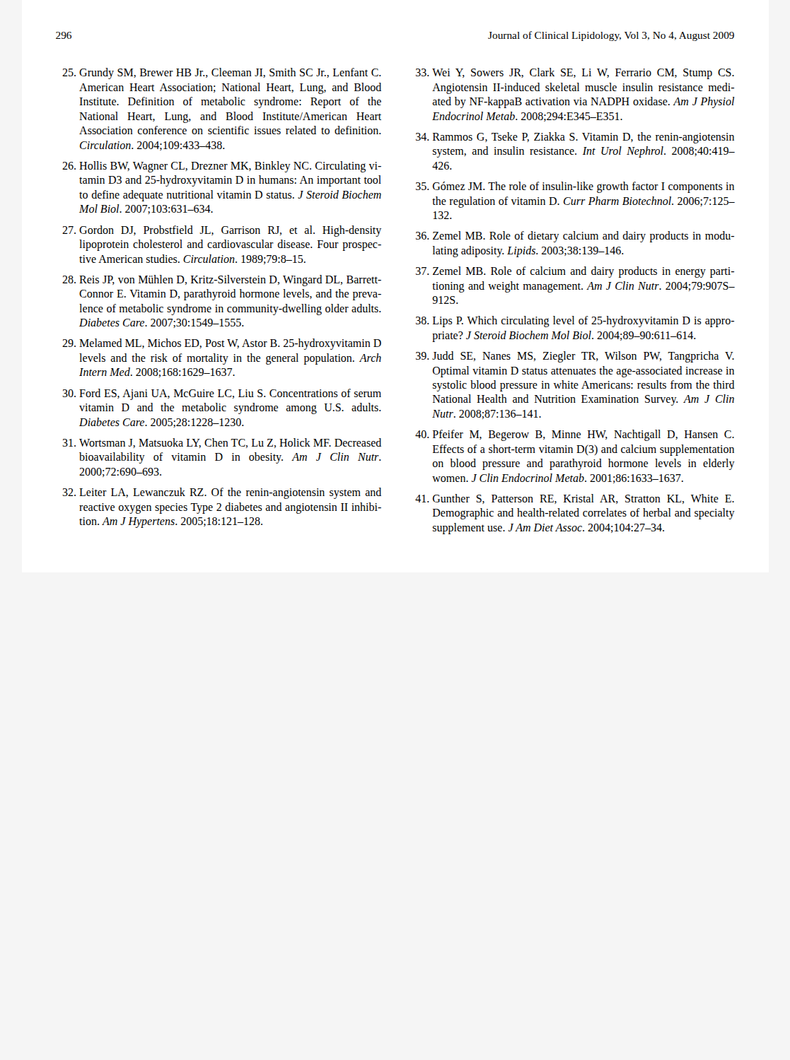296 Journal of Clinical Lipidology, Vol 3, No 4, August 2009
Grundy SM, Brewer HB Jr., Cleeman JI, Smith SC Jr., Lenfant C. American Heart Association; National Heart, Lung, and Blood Institute. Definition of metabolic syndrome: Report of the National Heart, Lung, and Blood Institute/American Heart Association conference on scientific issues related to definition. Circulation. 2004;109:433–438.
Hollis BW, Wagner CL, Drezner MK, Binkley NC. Circulating vitamin D3 and 25-hydroxyvitamin D in humans: An important tool to define adequate nutritional vitamin D status. J Steroid Biochem Mol Biol. 2007;103:631–634.
Gordon DJ, Probstfield JL, Garrison RJ, et al. High-density lipoprotein cholesterol and cardiovascular disease. Four prospective American studies. Circulation. 1989;79:8–15.
Reis JP, von Mühlen D, Kritz-Silverstein D, Wingard DL, Barrett-Connor E. Vitamin D, parathyroid hormone levels, and the prevalence of metabolic syndrome in community-dwelling older adults. Diabetes Care. 2007;30:1549–1555.
Melamed ML, Michos ED, Post W, Astor B. 25-hydroxyvitamin D levels and the risk of mortality in the general population. Arch Intern Med. 2008;168:1629–1637.
Ford ES, Ajani UA, McGuire LC, Liu S. Concentrations of serum vitamin D and the metabolic syndrome among U.S. adults. Diabetes Care. 2005;28:1228–1230.
Wortsman J, Matsuoka LY, Chen TC, Lu Z, Holick MF. Decreased bioavailability of vitamin D in obesity. Am J Clin Nutr. 2000;72:690–693.
Leiter LA, Lewanczuk RZ. Of the renin-angiotensin system and reactive oxygen species Type 2 diabetes and angiotensin II inhibition. Am J Hypertens. 2005;18:121–128.
Wei Y, Sowers JR, Clark SE, Li W, Ferrario CM, Stump CS. Angiotensin II-induced skeletal muscle insulin resistance mediated by NF-kappaB activation via NADPH oxidase. Am J Physiol Endocrinol Metab. 2008;294:E345–E351.
Rammos G, Tseke P, Ziakka S. Vitamin D, the renin-angiotensin system, and insulin resistance. Int Urol Nephrol. 2008;40:419–426.
Gómez JM. The role of insulin-like growth factor I components in the regulation of vitamin D. Curr Pharm Biotechnol. 2006;7:125–132.
Zemel MB. Role of dietary calcium and dairy products in modulating adiposity. Lipids. 2003;38:139–146.
Zemel MB. Role of calcium and dairy products in energy partitioning and weight management. Am J Clin Nutr. 2004;79:907S–912S.
Lips P. Which circulating level of 25-hydroxyvitamin D is appropriate? J Steroid Biochem Mol Biol. 2004;89–90:611–614.
Judd SE, Nanes MS, Ziegler TR, Wilson PW, Tangpricha V. Optimal vitamin D status attenuates the age-associated increase in systolic blood pressure in white Americans: results from the third National Health and Nutrition Examination Survey. Am J Clin Nutr. 2008;87:136–141.
Pfeifer M, Begerow B, Minne HW, Nachtigall D, Hansen C. Effects of a short-term vitamin D(3) and calcium supplementation on blood pressure and parathyroid hormone levels in elderly women. J Clin Endocrinol Metab. 2001;86:1633–1637.
Gunther S, Patterson RE, Kristal AR, Stratton KL, White E. Demographic and health-related correlates of herbal and specialty supplement use. J Am Diet Assoc. 2004;104:27–34.